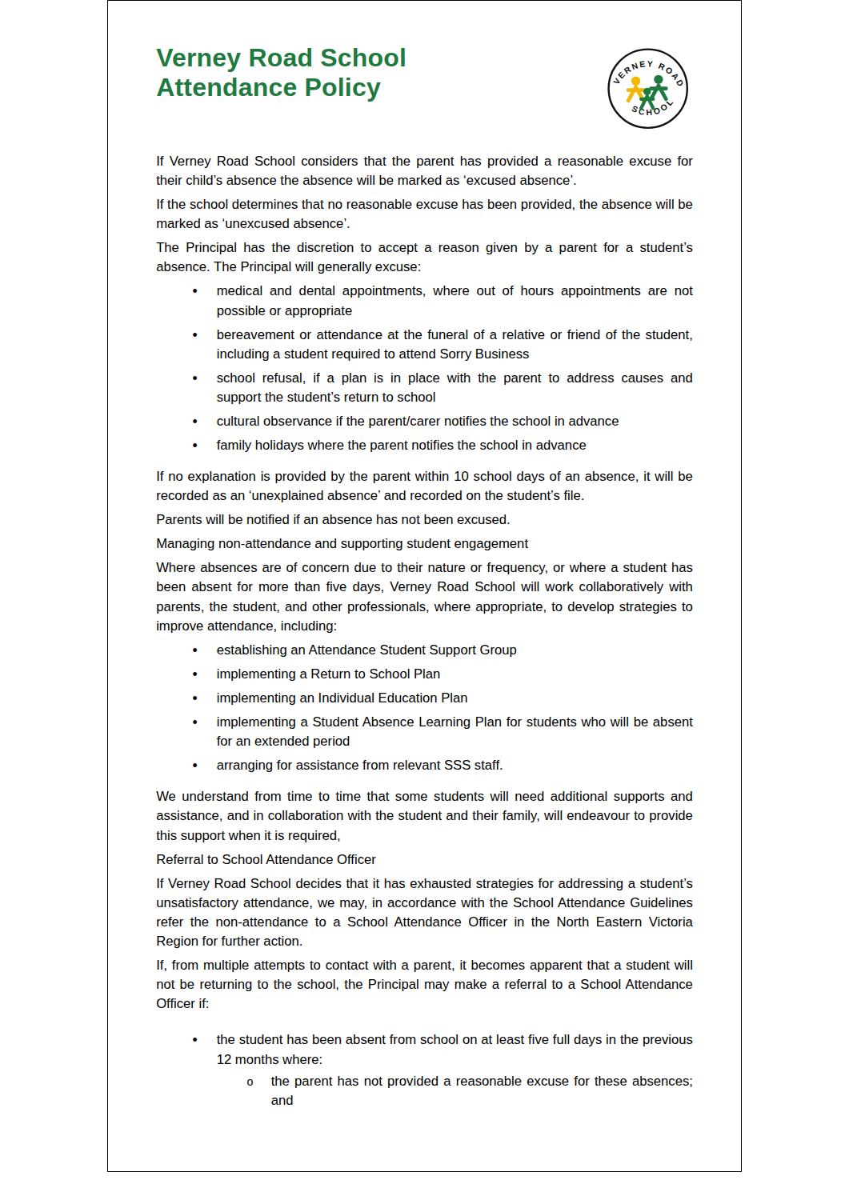Verney Road School
Attendance Policy
VERNEY ROAD SCHOOL
If Verney Road School considers that the parent has provided a reasonable excuse for their child’s absence the absence will be marked as ‘excused absence’.
If the school determines that no reasonable excuse has been provided, the absence will be marked as ‘unexcused absence’.
The Principal has the discretion to accept a reason given by a parent for a student’s absence. The Principal will generally excuse:
medical and dental appointments, where out of hours appointments are not possible or appropriate
bereavement or attendance at the funeral of a relative or friend of the student, including a student required to attend Sorry Business
school refusal, if a plan is in place with the parent to address causes and support the student’s return to school
cultural observance if the parent/carer notifies the school in advance
family holidays where the parent notifies the school in advance
If no explanation is provided by the parent within 10 school days of an absence, it will be recorded as an ‘unexplained absence’ and recorded on the student’s file.
Parents will be notified if an absence has not been excused.
Managing non-attendance and supporting student engagement
Where absences are of concern due to their nature or frequency, or where a student has been absent for more than five days, Verney Road School will work collaboratively with parents, the student, and other professionals, where appropriate, to develop strategies to improve attendance, including:
establishing an Attendance Student Support Group
implementing a Return to School Plan
implementing an Individual Education Plan
implementing a Student Absence Learning Plan for students who will be absent for an extended period
arranging for assistance from relevant SSS staff.
We understand from time to time that some students will need additional supports and assistance, and in collaboration with the student and their family, will endeavour to provide this support when it is required,
Referral to School Attendance Officer
If Verney Road School decides that it has exhausted strategies for addressing a student’s unsatisfactory attendance, we may, in accordance with the School Attendance Guidelines refer the non-attendance to a School Attendance Officer in the North Eastern Victoria Region for further action.
If, from multiple attempts to contact with a parent, it becomes apparent that a student will not be returning to the school, the Principal may make a referral to a School Attendance Officer if:
the student has been absent from school on at least five full days in the previous 12 months where:
the parent has not provided a reasonable excuse for these absences; and